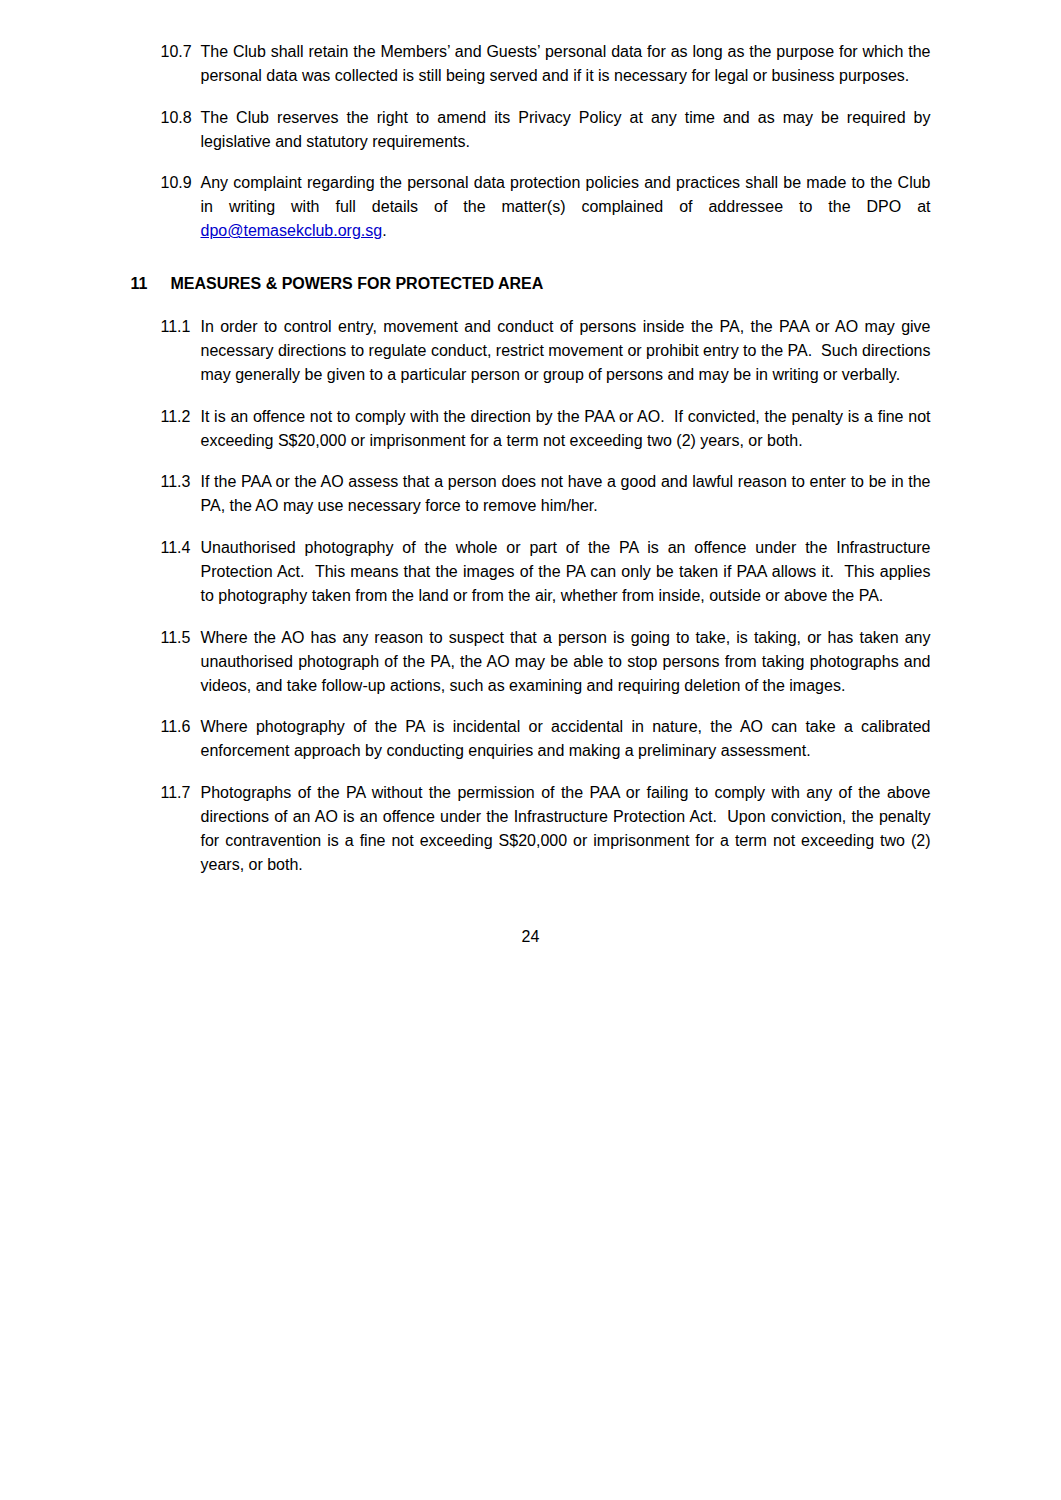10.7
The Club shall retain the Members’ and Guests’ personal data for as long as the purpose for which the personal data was collected is still being served and if it is necessary for legal or business purposes.
10.8
The Club reserves the right to amend its Privacy Policy at any time and as may be required by legislative and statutory requirements.
10.9
Any complaint regarding the personal data protection policies and practices shall be made to the Club in writing with full details of the matter(s) complained of addressee to the DPO at dpo@temasekclub.org.sg.
11 MEASURES & POWERS FOR PROTECTED AREA
11.1
In order to control entry, movement and conduct of persons inside the PA, the PAA or AO may give necessary directions to regulate conduct, restrict movement or prohibit entry to the PA. Such directions may generally be given to a particular person or group of persons and may be in writing or verbally.
11.2
It is an offence not to comply with the direction by the PAA or AO. If convicted, the penalty is a fine not exceeding S$20,000 or imprisonment for a term not exceeding two (2) years, or both.
11.3
If the PAA or the AO assess that a person does not have a good and lawful reason to enter to be in the PA, the AO may use necessary force to remove him/her.
11.4
Unauthorised photography of the whole or part of the PA is an offence under the Infrastructure Protection Act. This means that the images of the PA can only be taken if PAA allows it. This applies to photography taken from the land or from the air, whether from inside, outside or above the PA.
11.5
Where the AO has any reason to suspect that a person is going to take, is taking, or has taken any unauthorised photograph of the PA, the AO may be able to stop persons from taking photographs and videos, and take follow-up actions, such as examining and requiring deletion of the images.
11.6
Where photography of the PA is incidental or accidental in nature, the AO can take a calibrated enforcement approach by conducting enquiries and making a preliminary assessment.
11.7
Photographs of the PA without the permission of the PAA or failing to comply with any of the above directions of an AO is an offence under the Infrastructure Protection Act. Upon conviction, the penalty for contravention is a fine not exceeding S$20,000 or imprisonment for a term not exceeding two (2) years, or both.
24